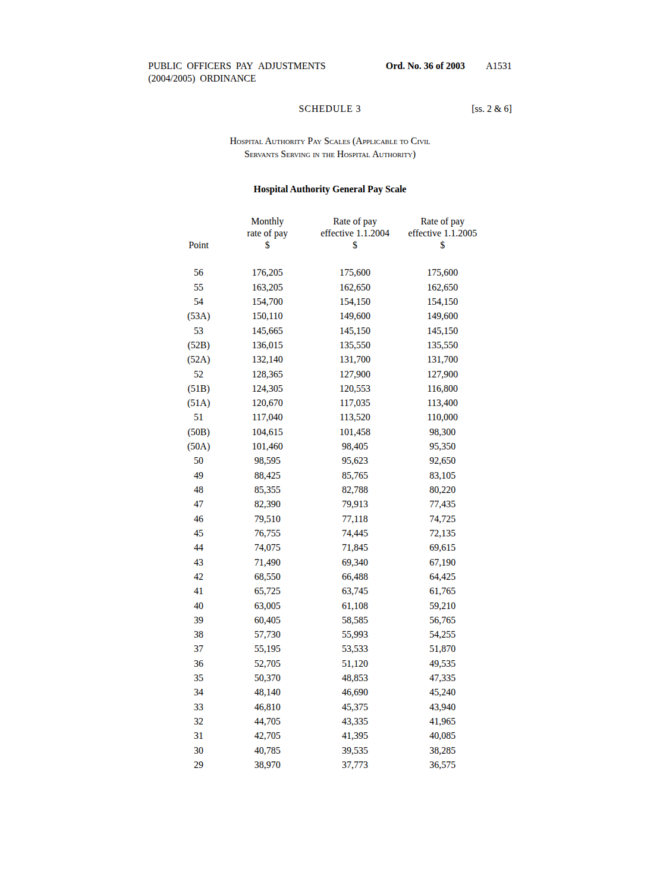PUBLIC OFFICERS PAY ADJUSTMENTS (2004/2005) ORDINANCE
Ord. No. 36 of 2003 A1531
SCHEDULE 3 [ss. 2 & 6]
Hospital Authority Pay Scales (Applicable to Civil Servants Serving in the Hospital Authority)
Hospital Authority General Pay Scale
| Point | Monthly rate of pay $ | Rate of pay effective 1.1.2004 $ | Rate of pay effective 1.1.2005 $ |
| --- | --- | --- | --- |
| 56 | 176,205 | 175,600 | 175,600 |
| 55 | 163,205 | 162,650 | 162,650 |
| 54 | 154,700 | 154,150 | 154,150 |
| (53A) | 150,110 | 149,600 | 149,600 |
| 53 | 145,665 | 145,150 | 145,150 |
| (52B) | 136,015 | 135,550 | 135,550 |
| (52A) | 132,140 | 131,700 | 131,700 |
| 52 | 128,365 | 127,900 | 127,900 |
| (51B) | 124,305 | 120,553 | 116,800 |
| (51A) | 120,670 | 117,035 | 113,400 |
| 51 | 117,040 | 113,520 | 110,000 |
| (50B) | 104,615 | 101,458 | 98,300 |
| (50A) | 101,460 | 98,405 | 95,350 |
| 50 | 98,595 | 95,623 | 92,650 |
| 49 | 88,425 | 85,765 | 83,105 |
| 48 | 85,355 | 82,788 | 80,220 |
| 47 | 82,390 | 79,913 | 77,435 |
| 46 | 79,510 | 77,118 | 74,725 |
| 45 | 76,755 | 74,445 | 72,135 |
| 44 | 74,075 | 71,845 | 69,615 |
| 43 | 71,490 | 69,340 | 67,190 |
| 42 | 68,550 | 66,488 | 64,425 |
| 41 | 65,725 | 63,745 | 61,765 |
| 40 | 63,005 | 61,108 | 59,210 |
| 39 | 60,405 | 58,585 | 56,765 |
| 38 | 57,730 | 55,993 | 54,255 |
| 37 | 55,195 | 53,533 | 51,870 |
| 36 | 52,705 | 51,120 | 49,535 |
| 35 | 50,370 | 48,853 | 47,335 |
| 34 | 48,140 | 46,690 | 45,240 |
| 33 | 46,810 | 45,375 | 43,940 |
| 32 | 44,705 | 43,335 | 41,965 |
| 31 | 42,705 | 41,395 | 40,085 |
| 30 | 40,785 | 39,535 | 38,285 |
| 29 | 38,970 | 37,773 | 36,575 |